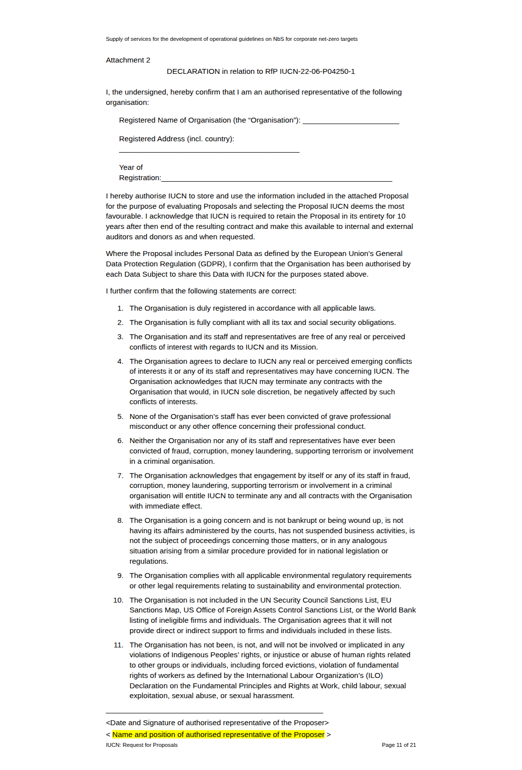Supply of services for the development of operational guidelines on NbS for corporate net-zero targets
Attachment 2
DECLARATION in relation to RfP IUCN-22-06-P04250-1
I, the undersigned, hereby confirm that I am an authorised representative of the following organisation:
Registered Name of Organisation (the “Organisation”): _______________________
Registered Address (incl. country): ___________________________________________
Year of Registration:_______________________________________________________
I hereby authorise IUCN to store and use the information included in the attached Proposal for the purpose of evaluating Proposals and selecting the Proposal IUCN deems the most favourable. I acknowledge that IUCN is required to retain the Proposal in its entirety for 10 years after then end of the resulting contract and make this available to internal and external auditors and donors as and when requested.
Where the Proposal includes Personal Data as defined by the European Union’s General Data Protection Regulation (GDPR), I confirm that the Organisation has been authorised by each Data Subject to share this Data with IUCN for the purposes stated above.
I further confirm that the following statements are correct:
The Organisation is duly registered in accordance with all applicable laws.
The Organisation is fully compliant with all its tax and social security obligations.
The Organisation and its staff and representatives are free of any real or perceived conflicts of interest with regards to IUCN and its Mission.
The Organisation agrees to declare to IUCN any real or perceived emerging conflicts of interests it or any of its staff and representatives may have concerning IUCN. The Organisation acknowledges that IUCN may terminate any contracts with the Organisation that would, in IUCN sole discretion, be negatively affected by such conflicts of interests.
None of the Organisation’s staff has ever been convicted of grave professional misconduct or any other offence concerning their professional conduct.
Neither the Organisation nor any of its staff and representatives have ever been convicted of fraud, corruption, money laundering, supporting terrorism or involvement in a criminal organisation.
The Organisation acknowledges that engagement by itself or any of its staff in fraud, corruption, money laundering, supporting terrorism or involvement in a criminal organisation will entitle IUCN to terminate any and all contracts with the Organisation with immediate effect.
The Organisation is a going concern and is not bankrupt or being wound up, is not having its affairs administered by the courts, has not suspended business activities, is not the subject of proceedings concerning those matters, or in any analogous situation arising from a similar procedure provided for in national legislation or regulations.
The Organisation complies with all applicable environmental regulatory requirements or other legal requirements relating to sustainability and environmental protection.
The Organisation is not included in the UN Security Council Sanctions List, EU Sanctions Map, US Office of Foreign Assets Control Sanctions List, or the World Bank listing of ineligible firms and individuals. The Organisation agrees that it will not provide direct or indirect support to firms and individuals included in these lists.
The Organisation has not been, is not, and will not be involved or implicated in any violations of Indigenous Peoples’ rights, or injustice or abuse of human rights related to other groups or individuals, including forced evictions, violation of fundamental rights of workers as defined by the International Labour Organization’s (ILO) Declaration on the Fundamental Principles and Rights at Work, child labour, sexual exploitation, sexual abuse, or sexual harassment.
<Date and Signature of authorised representative of the Proposer>
< Name and position of authorised representative of the Proposer >
IUCN: Request for Proposals Page 11 of 21